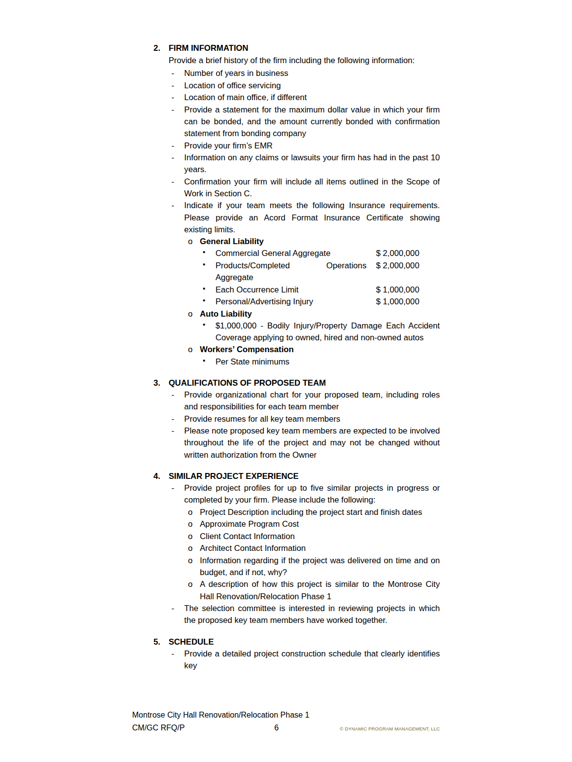2. FIRM INFORMATION
Provide a brief history of the firm including the following information:
Number of years in business
Location of office servicing
Location of main office, if different
Provide a statement for the maximum dollar value in which your firm can be bonded, and the amount currently bonded with confirmation statement from bonding company
Provide your firm’s EMR
Information on any claims or lawsuits your firm has had in the past 10 years.
Confirmation your firm will include all items outlined in the Scope of Work in Section C.
Indicate if your team meets the following Insurance requirements. Please provide an Acord Format Insurance Certificate showing existing limits.
General Liability
Commercial General Aggregate$ 2,000,000
Products/Completed Operations Aggregate$ 2,000,000
Each Occurrence Limit$ 1,000,000
Personal/Advertising Injury$ 1,000,000
Auto Liability
$1,000,000 - Bodily Injury/Property Damage Each Accident Coverage applying to owned, hired and non-owned autos
Workers’ Compensation
Per State minimums
3. QUALIFICATIONS OF PROPOSED TEAM
Provide organizational chart for your proposed team, including roles and responsibilities for each team member
Provide resumes for all key team members
Please note proposed key team members are expected to be involved throughout the life of the project and may not be changed without written authorization from the Owner
4. SIMILAR PROJECT EXPERIENCE
Provide project profiles for up to five similar projects in progress or completed by your firm. Please include the following:
Project Description including the project start and finish dates
Approximate Program Cost
Client Contact Information
Architect Contact Information
Information regarding if the project was delivered on time and on budget, and if not, why?
A description of how this project is similar to the Montrose City Hall Renovation/Relocation Phase 1
The selection committee is interested in reviewing projects in which the proposed key team members have worked together.
5. SCHEDULE
Provide a detailed project construction schedule that clearly identifies key
Montrose City Hall Renovation/Relocation Phase 1
CM/GC RFQ/P 6 © DYNAMIC PROGRAM MANAGEMENT, LLC